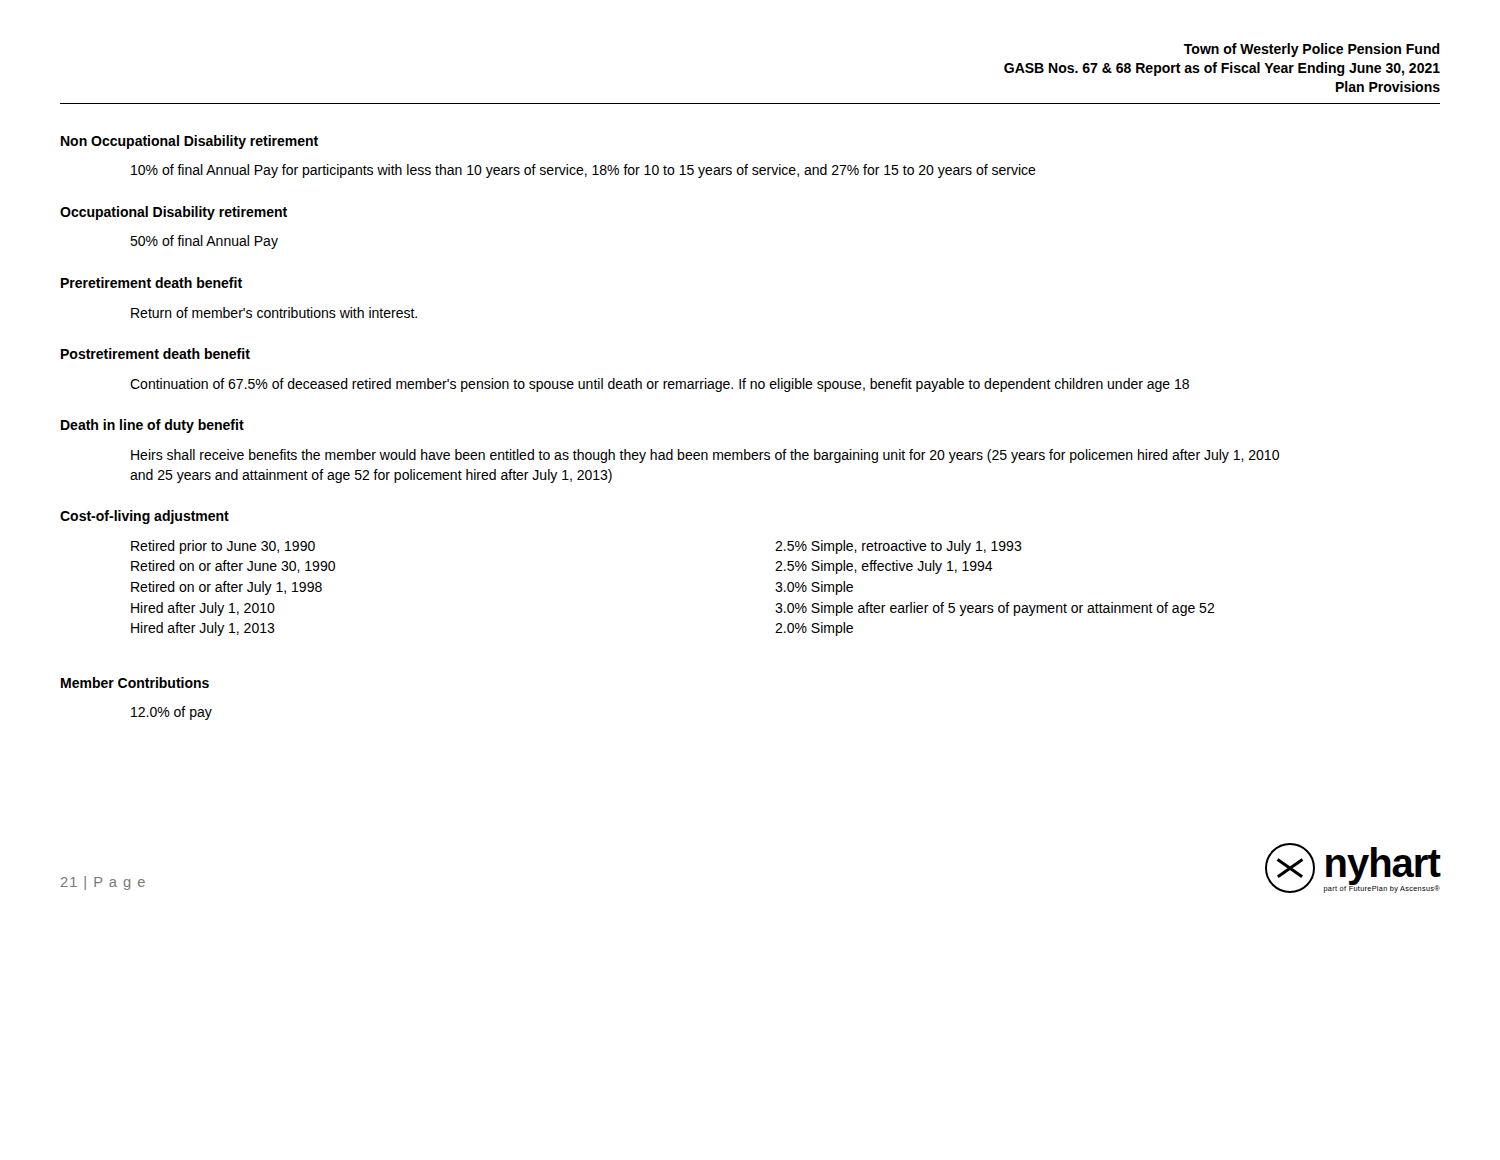Town of Westerly Police Pension Fund
GASB Nos. 67 & 68 Report as of Fiscal Year Ending June 30, 2021
Plan Provisions
Non Occupational Disability retirement
10% of final Annual Pay for participants with less than 10 years of service, 18% for 10 to 15 years of service, and 27% for 15 to 20 years of service
Occupational Disability retirement
50% of final Annual Pay
Preretirement death benefit
Return of member's contributions with interest.
Postretirement death benefit
Continuation of 67.5% of deceased retired member's pension to spouse until death or remarriage. If no eligible spouse, benefit payable to dependent children under age 18
Death in line of duty benefit
Heirs shall receive benefits the member would have been entitled to as though they had been members of the bargaining unit for 20 years (25 years for policemen hired after July 1, 2010 and 25 years and attainment of age 52 for policement hired after July 1, 2013)
Cost-of-living adjustment
| Retired prior to June 30, 1990 | 2.5% Simple, retroactive to July 1, 1993 |
| Retired on or after June 30, 1990 | 2.5% Simple, effective July 1, 1994 |
| Retired on or after July 1, 1998 | 3.0% Simple |
| Hired after July 1, 2010 | 3.0% Simple after earlier of 5 years of payment or attainment of age 52 |
| Hired after July 1, 2013 | 2.0% Simple |
Member Contributions
12.0% of pay
21 | P a g e
nyhart
part of FuturePlan by Ascensus®